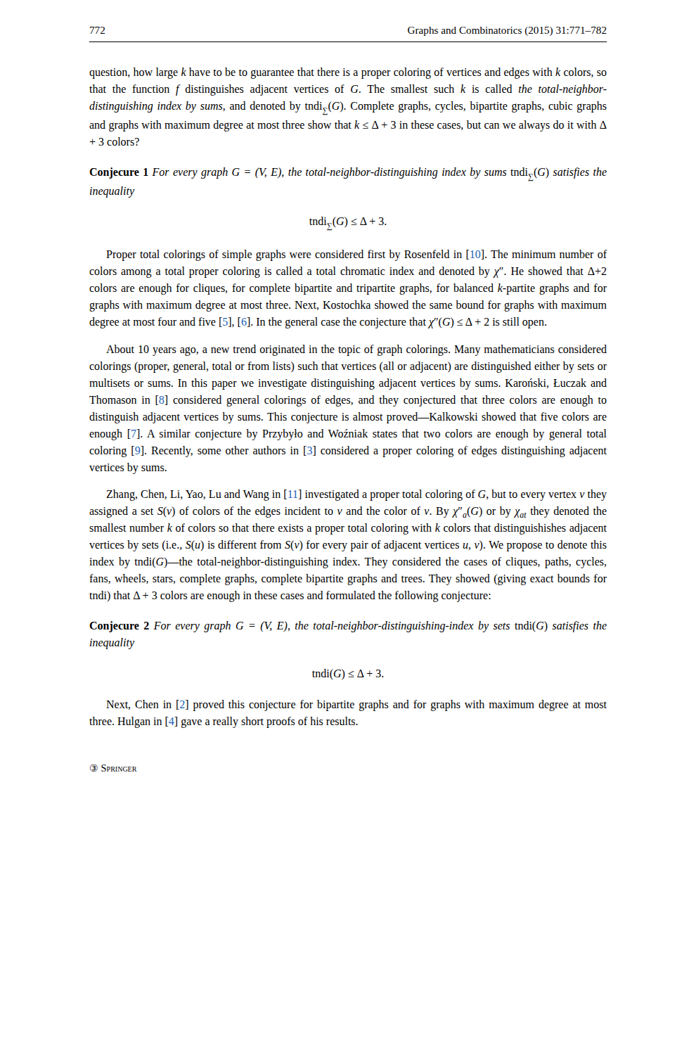772 Graphs and Combinatorics (2015) 31:771–782
question, how large k have to be to guarantee that there is a proper coloring of vertices and edges with k colors, so that the function f distinguishes adjacent vertices of G. The smallest such k is called the total-neighbor-distinguishing index by sums, and denoted by tndi∑(G). Complete graphs, cycles, bipartite graphs, cubic graphs and graphs with maximum degree at most three show that k ≤ Δ + 3 in these cases, but can we always do it with Δ + 3 colors?
Conjecure 1 For every graph G = (V, E), the total-neighbor-distinguishing index by sums tndi∑(G) satisfies the inequality
tndi∑(G) ≤ Δ + 3.
Proper total colorings of simple graphs were considered first by Rosenfeld in [10]. The minimum number of colors among a total proper coloring is called a total chromatic index and denoted by χ″. He showed that Δ+2 colors are enough for cliques, for complete bipartite and tripartite graphs, for balanced k-partite graphs and for graphs with maximum degree at most three. Next, Kostochka showed the same bound for graphs with maximum degree at most four and five [5], [6]. In the general case the conjecture that χ″(G) ≤ Δ + 2 is still open.
About 10 years ago, a new trend originated in the topic of graph colorings. Many mathematicians considered colorings (proper, general, total or from lists) such that vertices (all or adjacent) are distinguished either by sets or multisets or sums. In this paper we investigate distinguishing adjacent vertices by sums. Karoński, Łuczak and Thomason in [8] considered general colorings of edges, and they conjectured that three colors are enough to distinguish adjacent vertices by sums. This conjecture is almost proved—Kalkowski showed that five colors are enough [7]. A similar conjecture by Przybyło and Woźniak states that two colors are enough by general total coloring [9]. Recently, some other authors in [3] considered a proper coloring of edges distinguishing adjacent vertices by sums.
Zhang, Chen, Li, Yao, Lu and Wang in [11] investigated a proper total coloring of G, but to every vertex v they assigned a set S(v) of colors of the edges incident to v and the color of v. By χ″a(G) or by χat they denoted the smallest number k of colors so that there exists a proper total coloring with k colors that distinguishishes adjacent vertices by sets (i.e., S(u) is different from S(v) for every pair of adjacent vertices u, v). We propose to denote this index by tndi(G)—the total-neighbor-distinguishing index. They considered the cases of cliques, paths, cycles, fans, wheels, stars, complete graphs, complete bipartite graphs and trees. They showed (giving exact bounds for tndi) that Δ + 3 colors are enough in these cases and formulated the following conjecture:
Conjecure 2 For every graph G = (V, E), the total-neighbor-distinguishing-index by sets tndi(G) satisfies the inequality
tndi(G) ≤ Δ + 3.
Next, Chen in [2] proved this conjecture for bipartite graphs and for graphs with maximum degree at most three. Hulgan in [4] gave a really short proofs of his results.
③ Springer